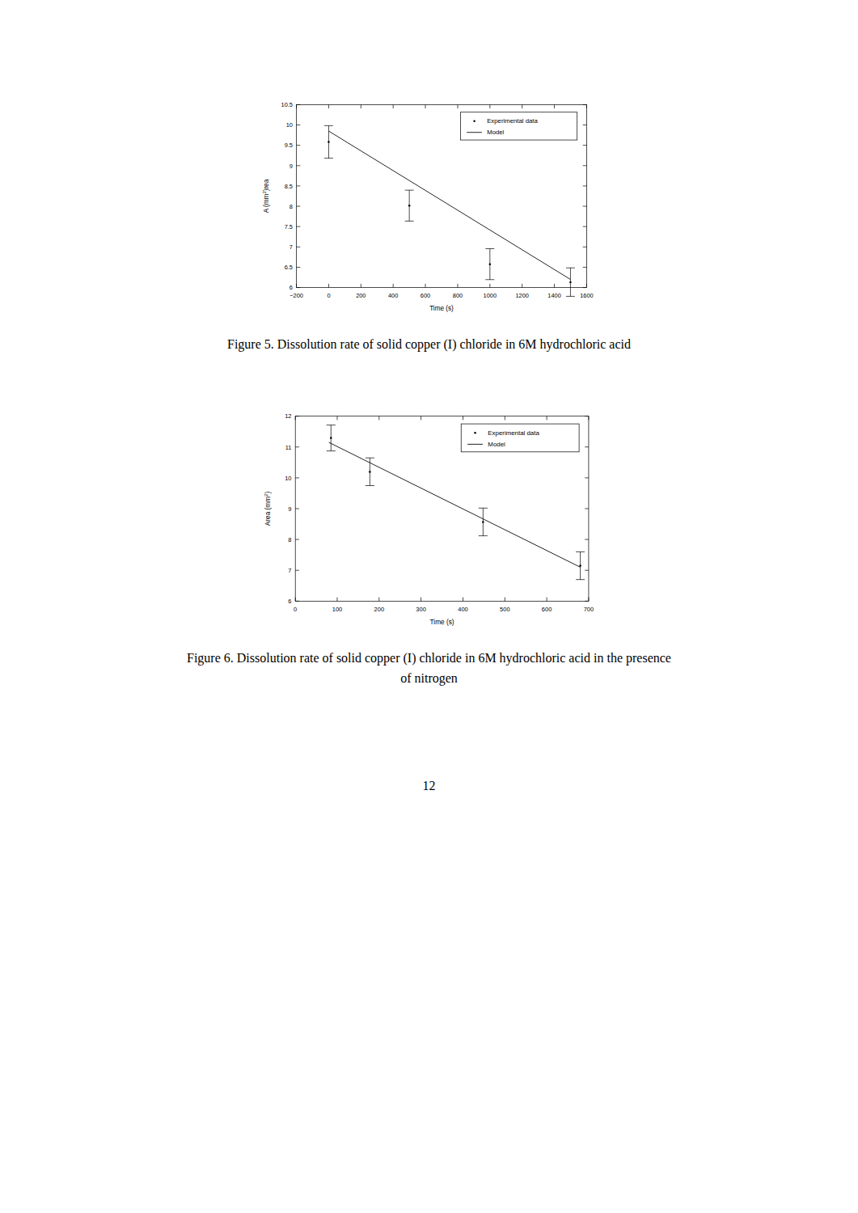−200 0 200 400 600 800 1000 1200 1400 1600 6 6.5 7 7.5 8 8.5 9 9.5 10 10.5 A (mm2)rea Time (s) Experimental data Model
Figure 5. Dissolution rate of solid copper (I) chloride in 6M hydrochloric acid
0 100 200 300 400 500 600 700 6 7 8 9 10 11 12 Area (mm2) Time (s) Experimental data Model
Figure 6. Dissolution rate of solid copper (I) chloride in 6M hydrochloric acid in the presence of nitrogen
12